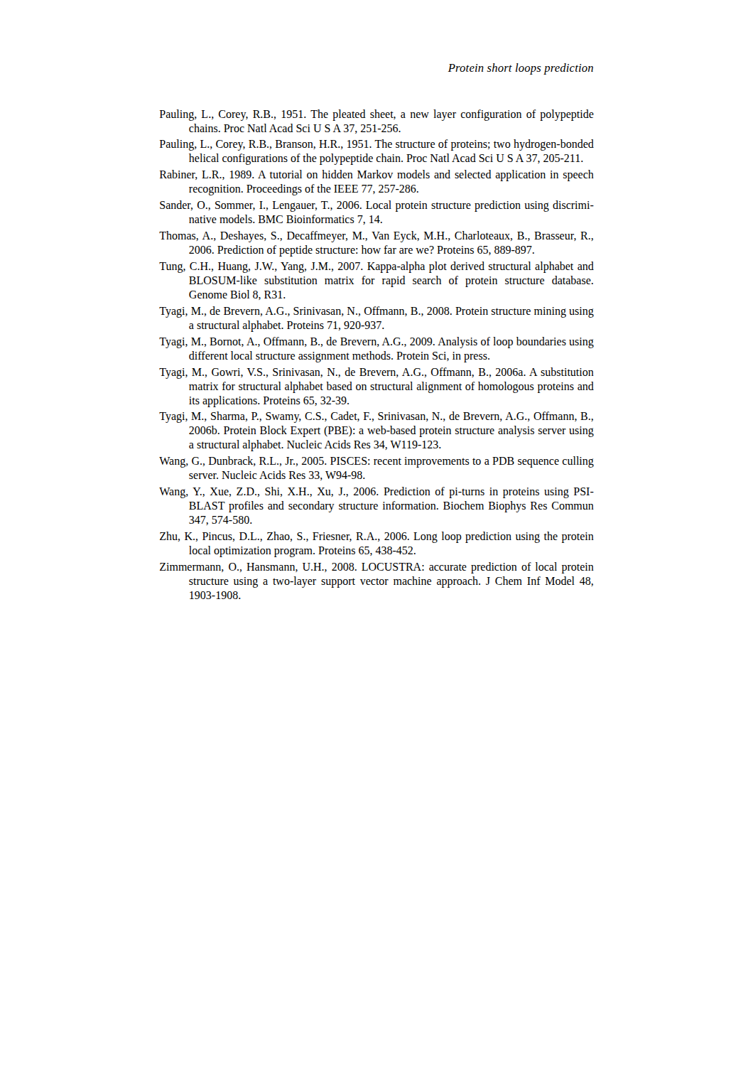Protein short loops prediction
Pauling, L., Corey, R.B., 1951. The pleated sheet, a new layer configuration of polypeptide chains. Proc Natl Acad Sci U S A 37, 251-256.
Pauling, L., Corey, R.B., Branson, H.R., 1951. The structure of proteins; two hydrogen-bonded helical configurations of the polypeptide chain. Proc Natl Acad Sci U S A 37, 205-211.
Rabiner, L.R., 1989. A tutorial on hidden Markov models and selected application in speech recognition. Proceedings of the IEEE 77, 257-286.
Sander, O., Sommer, I., Lengauer, T., 2006. Local protein structure prediction using discriminative models. BMC Bioinformatics 7, 14.
Thomas, A., Deshayes, S., Decaffmeyer, M., Van Eyck, M.H., Charloteaux, B., Brasseur, R., 2006. Prediction of peptide structure: how far are we? Proteins 65, 889-897.
Tung, C.H., Huang, J.W., Yang, J.M., 2007. Kappa-alpha plot derived structural alphabet and BLOSUM-like substitution matrix for rapid search of protein structure database. Genome Biol 8, R31.
Tyagi, M., de Brevern, A.G., Srinivasan, N., Offmann, B., 2008. Protein structure mining using a structural alphabet. Proteins 71, 920-937.
Tyagi, M., Bornot, A., Offmann, B., de Brevern, A.G., 2009. Analysis of loop boundaries using different local structure assignment methods. Protein Sci, in press.
Tyagi, M., Gowri, V.S., Srinivasan, N., de Brevern, A.G., Offmann, B., 2006a. A substitution matrix for structural alphabet based on structural alignment of homologous proteins and its applications. Proteins 65, 32-39.
Tyagi, M., Sharma, P., Swamy, C.S., Cadet, F., Srinivasan, N., de Brevern, A.G., Offmann, B., 2006b. Protein Block Expert (PBE): a web-based protein structure analysis server using a structural alphabet. Nucleic Acids Res 34, W119-123.
Wang, G., Dunbrack, R.L., Jr., 2005. PISCES: recent improvements to a PDB sequence culling server. Nucleic Acids Res 33, W94-98.
Wang, Y., Xue, Z.D., Shi, X.H., Xu, J., 2006. Prediction of pi-turns in proteins using PSI-BLAST profiles and secondary structure information. Biochem Biophys Res Commun 347, 574-580.
Zhu, K., Pincus, D.L., Zhao, S., Friesner, R.A., 2006. Long loop prediction using the protein local optimization program. Proteins 65, 438-452.
Zimmermann, O., Hansmann, U.H., 2008. LOCUSTRA: accurate prediction of local protein structure using a two-layer support vector machine approach. J Chem Inf Model 48, 1903-1908.